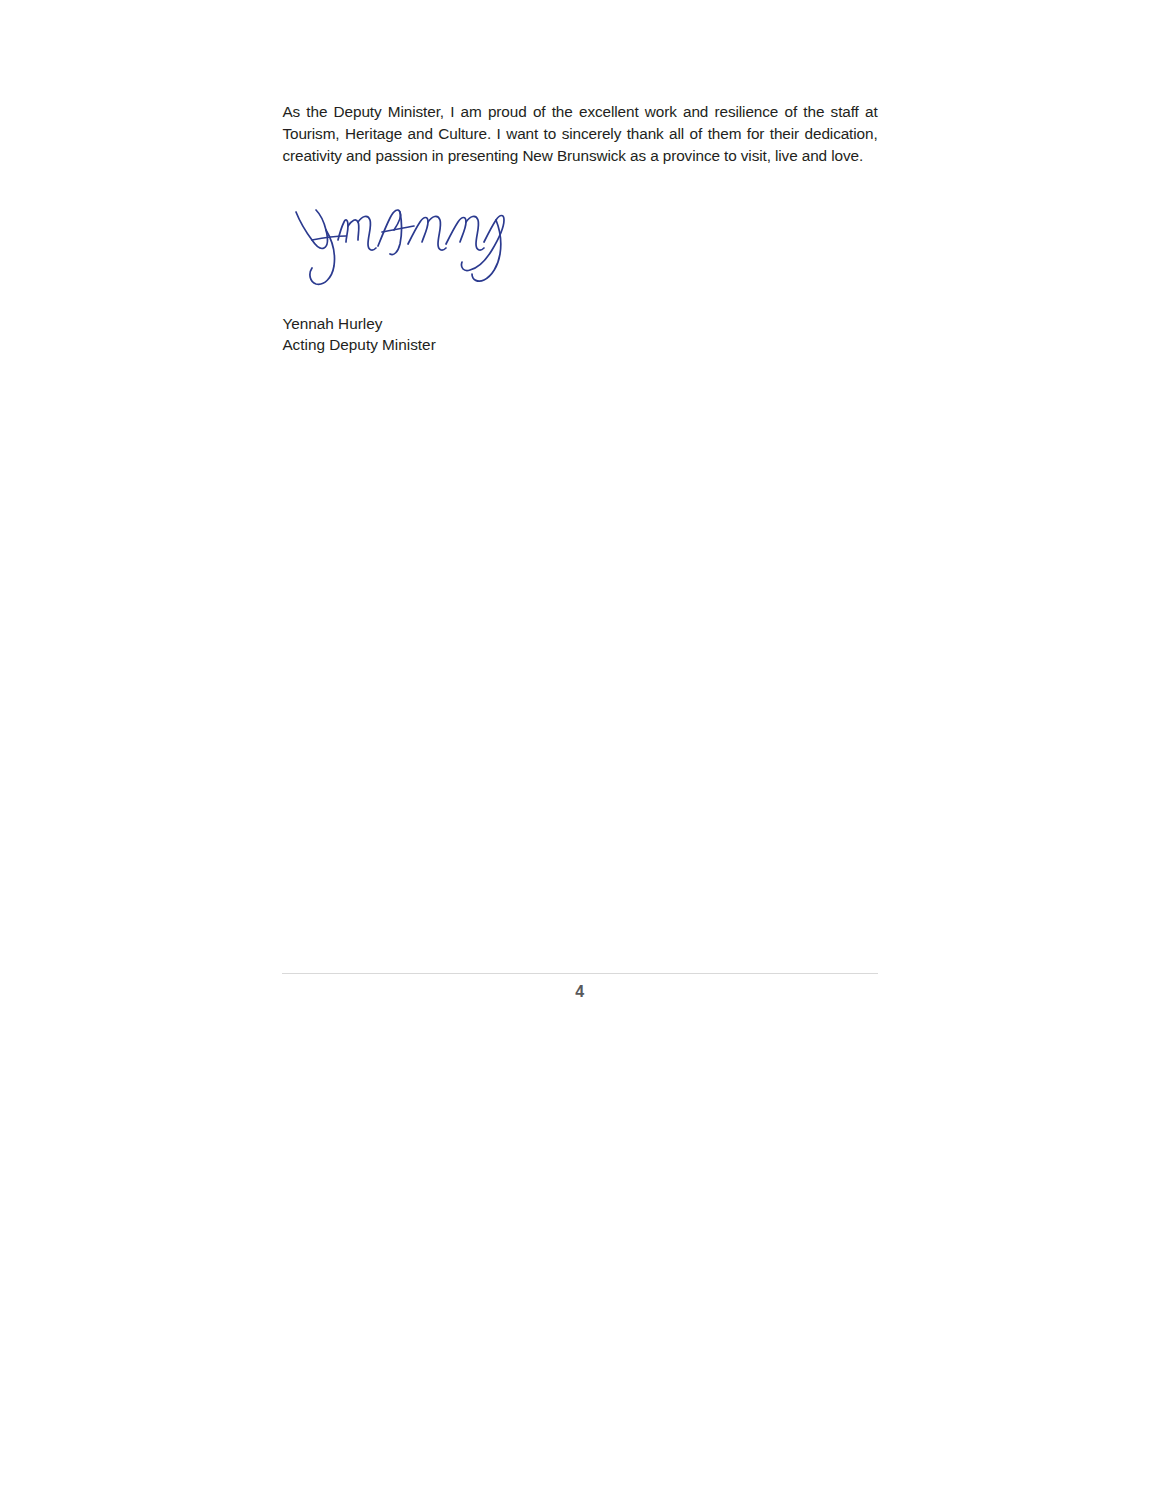As the Deputy Minister, I am proud of the excellent work and resilience of the staff at Tourism, Heritage and Culture. I want to sincerely thank all of them for their dedication, creativity and passion in presenting New Brunswick as a province to visit, live and love.
Yennah Hurley
Acting Deputy Minister
4